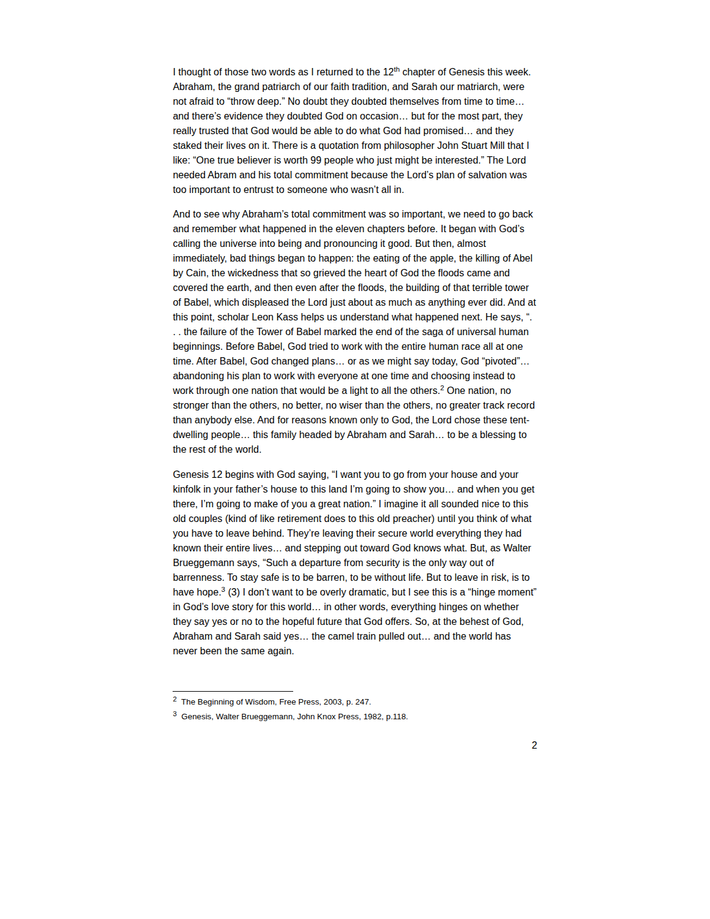I thought of those two words as I returned to the 12th chapter of Genesis this week. Abraham, the grand patriarch of our faith tradition, and Sarah our matriarch, were not afraid to “throw deep.” No doubt they doubted themselves from time to time… and there’s evidence they doubted God on occasion… but for the most part, they really trusted that God would be able to do what God had promised… and they staked their lives on it. There is a quotation from philosopher John Stuart Mill that I like: “One true believer is worth 99 people who just might be interested.” The Lord needed Abram and his total commitment because the Lord’s plan of salvation was too important to entrust to someone who wasn’t all in.
And to see why Abraham’s total commitment was so important, we need to go back and remember what happened in the eleven chapters before. It began with God’s calling the universe into being and pronouncing it good. But then, almost immediately, bad things began to happen: the eating of the apple, the killing of Abel by Cain, the wickedness that so grieved the heart of God the floods came and covered the earth, and then even after the floods, the building of that terrible tower of Babel, which displeased the Lord just about as much as anything ever did. And at this point, scholar Leon Kass helps us understand what happened next. He says, “. . . the failure of the Tower of Babel marked the end of the saga of universal human beginnings. Before Babel, God tried to work with the entire human race all at one time. After Babel, God changed plans… or as we might say today, God “pivoted”… abandoning his plan to work with everyone at one time and choosing instead to work through one nation that would be a light to all the others.2 One nation, no stronger than the others, no better, no wiser than the others, no greater track record than anybody else. And for reasons known only to God, the Lord chose these tent-dwelling people… this family headed by Abraham and Sarah… to be a blessing to the rest of the world.
Genesis 12 begins with God saying, “I want you to go from your house and your kinfolk in your father’s house to this land I’m going to show you… and when you get there, I’m going to make of you a great nation.” I imagine it all sounded nice to this old couples (kind of like retirement does to this old preacher) until you think of what you have to leave behind. They’re leaving their secure world everything they had known their entire lives… and stepping out toward God knows what. But, as Walter Brueggemann says, “Such a departure from security is the only way out of barrenness. To stay safe is to be barren, to be without life. But to leave in risk, is to have hope.3 (3) I don’t want to be overly dramatic, but I see this is a “hinge moment” in God’s love story for this world… in other words, everything hinges on whether they say yes or no to the hopeful future that God offers. So, at the behest of God, Abraham and Sarah said yes… the camel train pulled out… and the world has never been the same again.
2 The Beginning of Wisdom, Free Press, 2003, p. 247.
3 Genesis, Walter Brueggemann, John Knox Press, 1982, p.118.
2